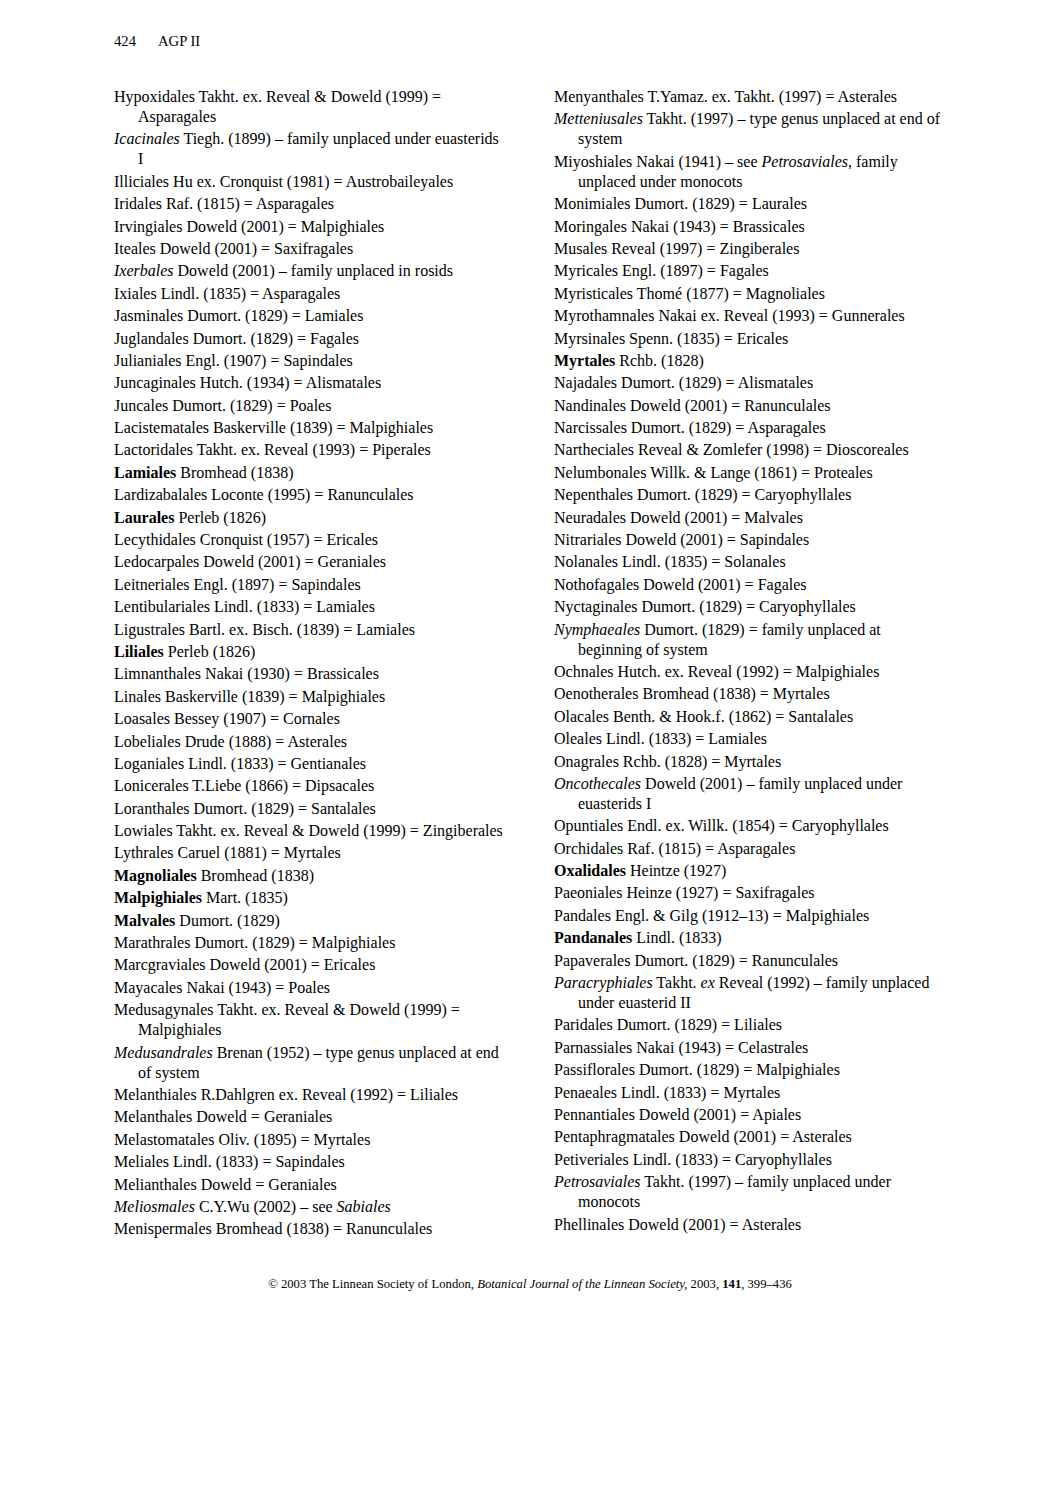424 AGP II
Hypoxidales Takht. ex. Reveal & Doweld (1999) = Asparagales
Icacinales Tiegh. (1899) – family unplaced under euasterids I
Illiciales Hu ex. Cronquist (1981) = Austrobaileyales
Iridales Raf. (1815) = Asparagales
Irvingiales Doweld (2001) = Malpighiales
Iteales Doweld (2001) = Saxifragales
Ixerbales Doweld (2001) – family unplaced in rosids
Ixiales Lindl. (1835) = Asparagales
Jasminales Dumort. (1829) = Lamiales
Juglandales Dumort. (1829) = Fagales
Julianiales Engl. (1907) = Sapindales
Juncaginales Hutch. (1934) = Alismatales
Juncales Dumort. (1829) = Poales
Lacistematales Baskerville (1839) = Malpighiales
Lactoridales Takht. ex. Reveal (1993) = Piperales
Lamiales Bromhead (1838)
Lardizabalales Loconte (1995) = Ranunculales
Laurales Perleb (1826)
Lecythidales Cronquist (1957) = Ericales
Ledocarpales Doweld (2001) = Geraniales
Leitneriales Engl. (1897) = Sapindales
Lentibulariales Lindl. (1833) = Lamiales
Ligustrales Bartl. ex. Bisch. (1839) = Lamiales
Liliales Perleb (1826)
Limnanthales Nakai (1930) = Brassicales
Linales Baskerville (1839) = Malpighiales
Loasales Bessey (1907) = Cornales
Lobeliales Drude (1888) = Asterales
Loganiales Lindl. (1833) = Gentianales
Lonicerales T.Liebe (1866) = Dipsacales
Loranthales Dumort. (1829) = Santalales
Lowiales Takht. ex. Reveal & Doweld (1999) = Zingiberales
Lythrales Caruel (1881) = Myrtales
Magnoliales Bromhead (1838)
Malpighiales Mart. (1835)
Malvales Dumort. (1829)
Marathrales Dumort. (1829) = Malpighiales
Marcgraviales Doweld (2001) = Ericales
Mayacales Nakai (1943) = Poales
Medusagynales Takht. ex. Reveal & Doweld (1999) = Malpighiales
Medusandrales Brenan (1952) – type genus unplaced at end of system
Melanthiales R.Dahlgren ex. Reveal (1992) = Liliales
Melanthales Doweld = Geraniales
Melastomatales Oliv. (1895) = Myrtales
Meliales Lindl. (1833) = Sapindales
Melianthales Doweld = Geraniales
Meliosmales C.Y.Wu (2002) – see Sabiales
Menispermales Bromhead (1838) = Ranunculales
Menyanthales T.Yamaz. ex. Takht. (1997) = Asterales
Metteniusales Takht. (1997) – type genus unplaced at end of system
Miyoshiales Nakai (1941) – see Petrosaviales, family unplaced under monocots
Monimiales Dumort. (1829) = Laurales
Moringales Nakai (1943) = Brassicales
Musales Reveal (1997) = Zingiberales
Myricales Engl. (1897) = Fagales
Myristicales Thomé (1877) = Magnoliales
Myrothamnales Nakai ex. Reveal (1993) = Gunnerales
Myrsinales Spenn. (1835) = Ericales
Myrtales Rchb. (1828)
Najadales Dumort. (1829) = Alismatales
Nandinales Doweld (2001) = Ranunculales
Narcissales Dumort. (1829) = Asparagales
Nartheciales Reveal & Zomlefer (1998) = Dioscoreales
Nelumbonales Willk. & Lange (1861) = Proteales
Nepenthales Dumort. (1829) = Caryophyllales
Neuradales Doweld (2001) = Malvales
Nitrariales Doweld (2001) = Sapindales
Nolanales Lindl. (1835) = Solanales
Nothofagales Doweld (2001) = Fagales
Nyctaginales Dumort. (1829) = Caryophyllales
Nymphaeales Dumort. (1829) = family unplaced at beginning of system
Ochnales Hutch. ex. Reveal (1992) = Malpighiales
Oenotherales Bromhead (1838) = Myrtales
Olacales Benth. & Hook.f. (1862) = Santalales
Oleales Lindl. (1833) = Lamiales
Onagrales Rchb. (1828) = Myrtales
Oncothecales Doweld (2001) – family unplaced under euasterids I
Opuntiales Endl. ex. Willk. (1854) = Caryophyllales
Orchidales Raf. (1815) = Asparagales
Oxalidales Heintze (1927)
Paeoniales Heinze (1927) = Saxifragales
Pandales Engl. & Gilg (1912–13) = Malpighiales
Pandanales Lindl. (1833)
Papaverales Dumort. (1829) = Ranunculales
Paracryphiales Takht. ex Reveal (1992) – family unplaced under euasterid II
Paridales Dumort. (1829) = Liliales
Parnassiales Nakai (1943) = Celastrales
Passiflorales Dumort. (1829) = Malpighiales
Penaeales Lindl. (1833) = Myrtales
Pennantiales Doweld (2001) = Apiales
Pentaphragmatales Doweld (2001) = Asterales
Petiveriales Lindl. (1833) = Caryophyllales
Petrosaviales Takht. (1997) – family unplaced under monocots
Phellinales Doweld (2001) = Asterales
© 2003 The Linnean Society of London, Botanical Journal of the Linnean Society, 2003, 141, 399–436